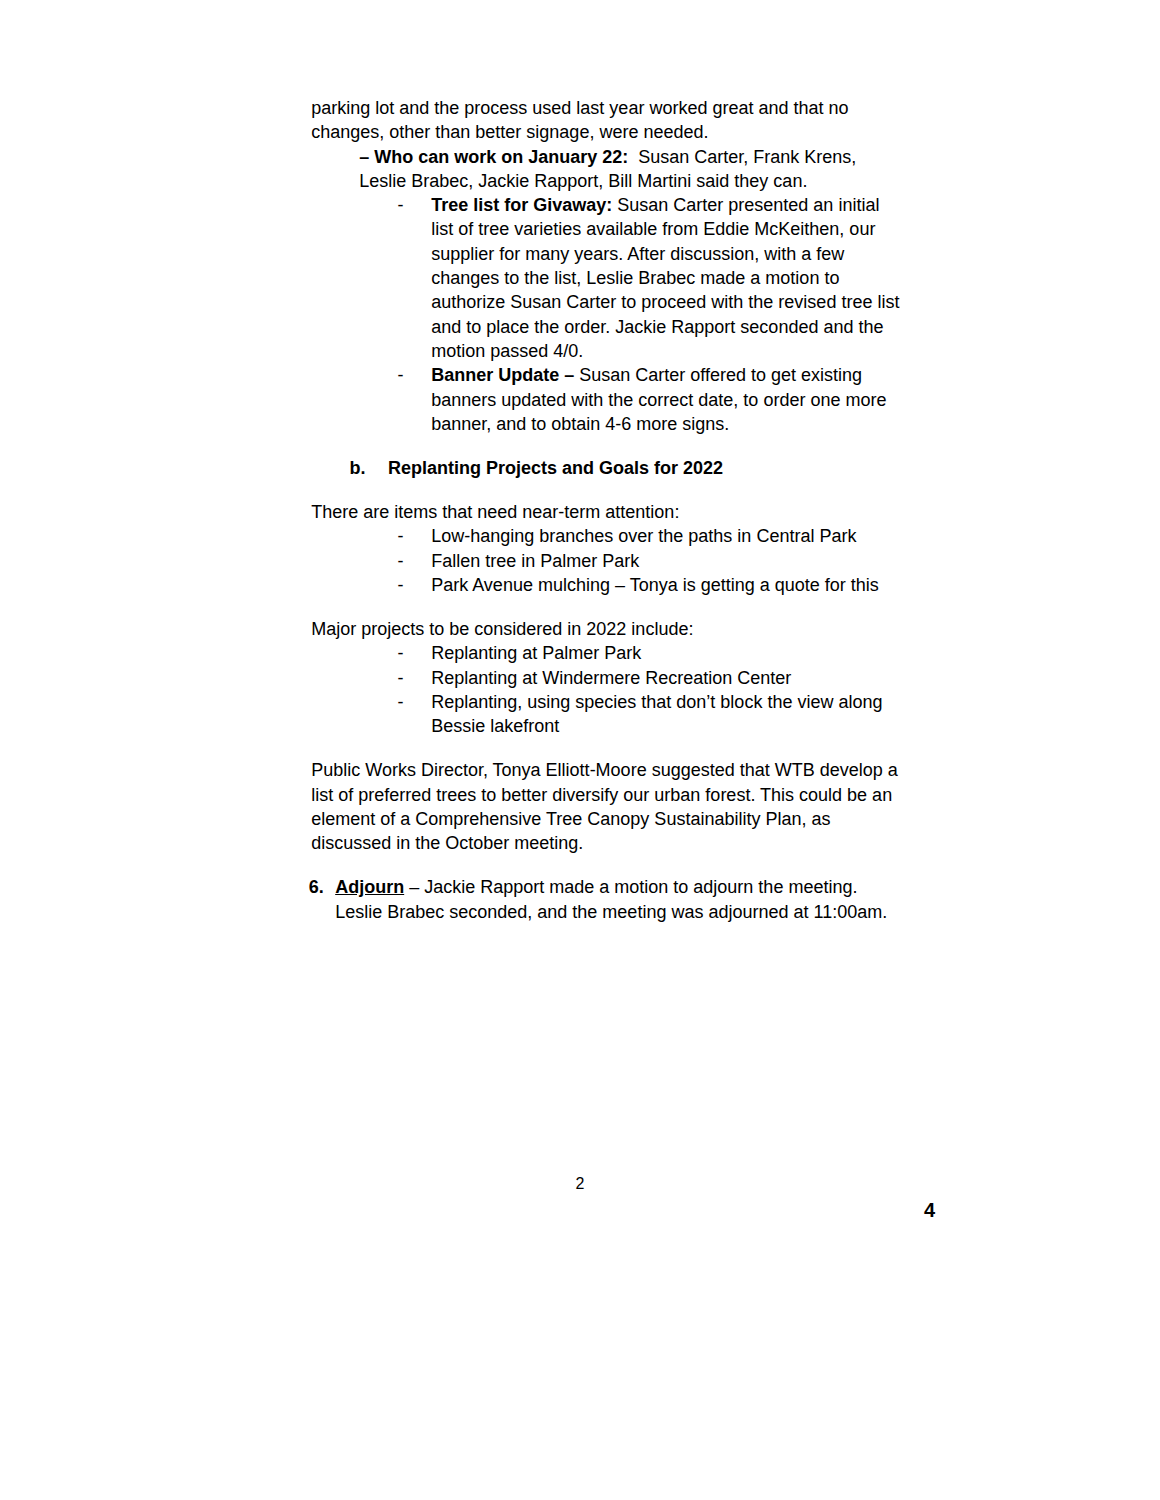parking lot and the process used last year worked great and that no changes, other than better signage, were needed.
– Who can work on January 22: Susan Carter, Frank Krens, Leslie Brabec, Jackie Rapport, Bill Martini said they can.
-
Tree list for Givaway: Susan Carter presented an initial list of tree varieties available from Eddie McKeithen, our supplier for many years. After discussion, with a few changes to the list, Leslie Brabec made a motion to authorize Susan Carter to proceed with the revised tree list and to place the order. Jackie Rapport seconded and the motion passed 4/0.
-
Banner Update – Susan Carter offered to get existing banners updated with the correct date, to order one more banner, and to obtain 4-6 more signs.
b.
Replanting Projects and Goals for 2022
There are items that need near-term attention:
-
Low-hanging branches over the paths in Central Park
-
Fallen tree in Palmer Park
-
Park Avenue mulching – Tonya is getting a quote for this
Major projects to be considered in 2022 include:
-
Replanting at Palmer Park
-
Replanting at Windermere Recreation Center
-
Replanting, using species that don’t block the view along Bessie lakefront
Public Works Director, Tonya Elliott-Moore suggested that WTB develop a list of preferred trees to better diversify our urban forest. This could be an element of a Comprehensive Tree Canopy Sustainability Plan, as discussed in the October meeting.
6.
Adjourn – Jackie Rapport made a motion to adjourn the meeting. Leslie Brabec seconded, and the meeting was adjourned at 11:00am.
2
4